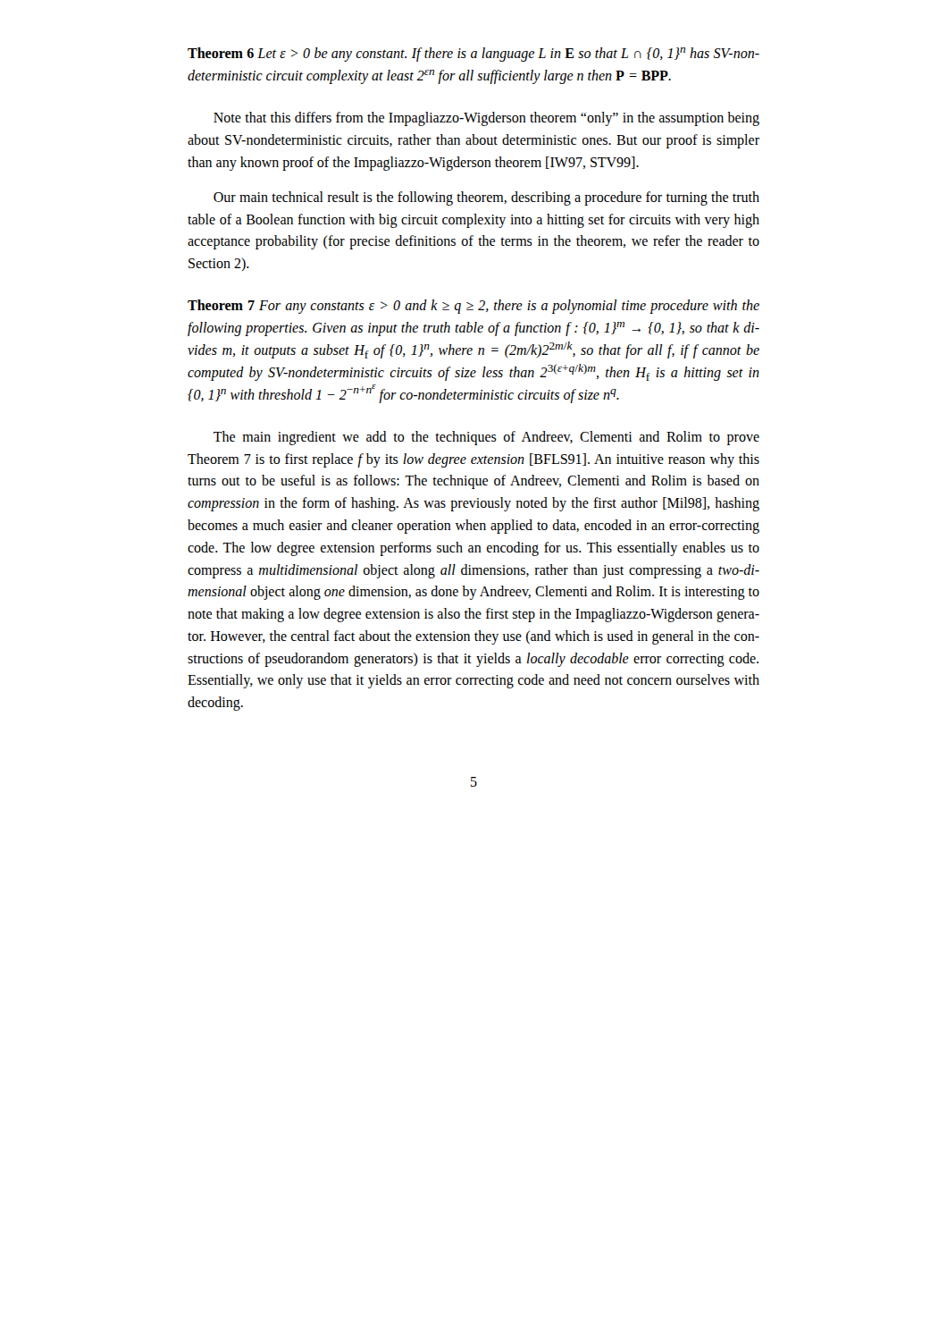Theorem 6 Let ε > 0 be any constant. If there is a language L in E so that L ∩ {0, 1}n has SV-nondeterministic circuit complexity at least 2εn for all sufficiently large n then P = BPP.
Note that this differs from the Impagliazzo-Wigderson theorem “only” in the assumption being about SV-nondeterministic circuits, rather than about deterministic ones. But our proof is simpler than any known proof of the Impagliazzo-Wigderson theorem [IW97, STV99].
Our main technical result is the following theorem, describing a procedure for turning the truth table of a Boolean function with big circuit complexity into a hitting set for circuits with very high acceptance probability (for precise definitions of the terms in the theorem, we refer the reader to Section 2).
Theorem 7 For any constants ε > 0 and k ≥ q ≥ 2, there is a polynomial time procedure with the following properties. Given as input the truth table of a function f : {0, 1}m → {0, 1}, so that k divides m, it outputs a subset Hf of {0, 1}n, where n = (2m/k)22m/k, so that for all f, if f cannot be computed by SV-nondeterministic circuits of size less than 23(ε+q/k)m, then Hf is a hitting set in {0, 1}n with threshold 1 − 2−n+nε for co-nondeterministic circuits of size nq.
The main ingredient we add to the techniques of Andreev, Clementi and Rolim to prove Theorem 7 is to first replace f by its low degree extension [BFLS91]. An intuitive reason why this turns out to be useful is as follows: The technique of Andreev, Clementi and Rolim is based on compression in the form of hashing. As was previously noted by the first author [Mil98], hashing becomes a much easier and cleaner operation when applied to data, encoded in an error-correcting code. The low degree extension performs such an encoding for us. This essentially enables us to compress a multidimensional object along all dimensions, rather than just compressing a two-dimensional object along one dimension, as done by Andreev, Clementi and Rolim. It is interesting to note that making a low degree extension is also the first step in the Impagliazzo-Wigderson generator. However, the central fact about the extension they use (and which is used in general in the constructions of pseudorandom generators) is that it yields a locally decodable error correcting code. Essentially, we only use that it yields an error correcting code and need not concern ourselves with decoding.
5